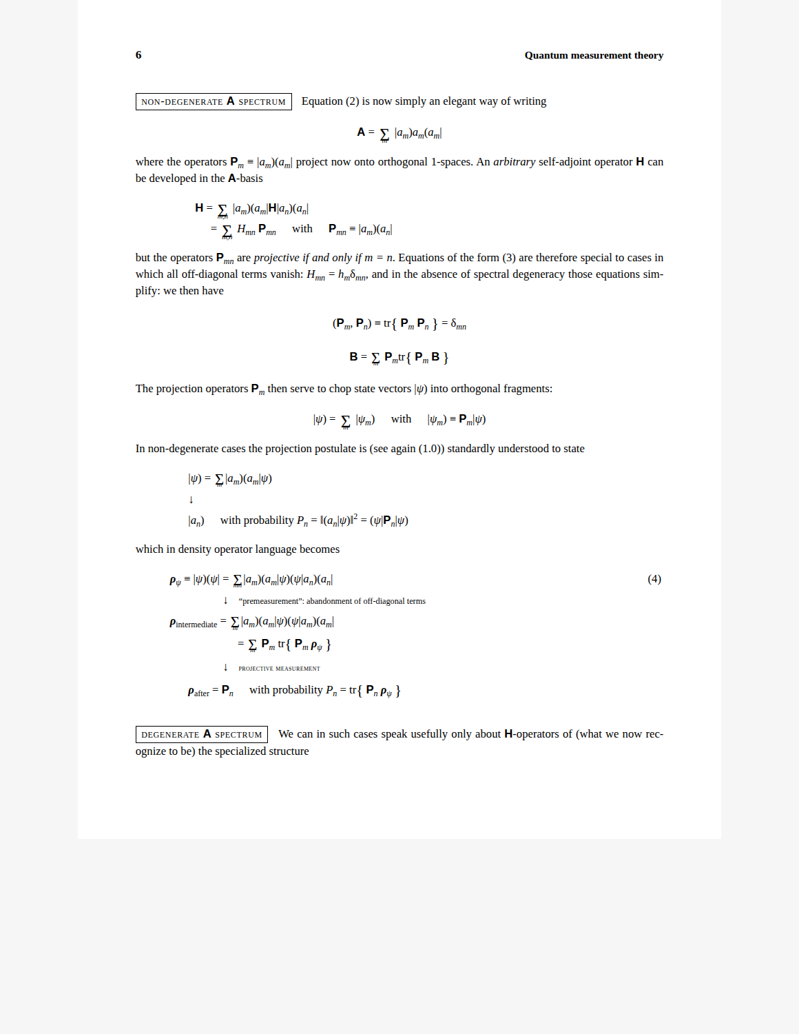6 Quantum measurement theory
non-degenerate A spectrum Equation (2) is now simply an elegant way of writing
A = Σm |am)am(am|
where the operators Pm ≡ |am)(am| project now onto orthogonal 1-spaces. An arbitrary self-adjoint operator H can be developed in the A-basis
H = Σm,n |am)(am|H|an)(an|
= Σm,n Hmn Pmn with Pmn ≡ |am)(an|
but the operators Pmn are projective if and only if m = n. Equations of the form (3) are therefore special to cases in which all off-diagonal terms vanish: Hmn = hmδmn, and in the absence of spectral degeneracy those equations simplify: we then have
(Pm, Pn) ≡ tr{ Pm Pn } = δmn
B = Σm Pmtr{ Pm B }
The projection operators Pm then serve to chop state vectors |ψ) into orthogonal fragments:
|ψ) = Σm |ψm) with |ψm) ≡ Pm|ψ)
In non-degenerate cases the projection postulate is (see again (1.0)) standardly understood to state
|ψ) = Σm|am)(am|ψ)
↓
|an) with probability Pn = ‖(an|ψ)‖2 = (ψ|Pn|ψ)
which in density operator language becomes
(4)
ρψ ≡ |ψ)(ψ| = Σmn|am)(am|ψ)(ψ|an)(an|
↓ “premeasurement”: abandonment of off-diagonal terms
ρintermediate = Σm|am)(am|ψ)(ψ|am)(am|
= Σm Pm tr{ Pm ρψ }
↓ projective measurement
ρafter = Pn with probability Pn = tr{ Pn ρψ }
degenerate A spectrum We can in such cases speak usefully only about H-operators of (what we now recognize to be) the specialized structure